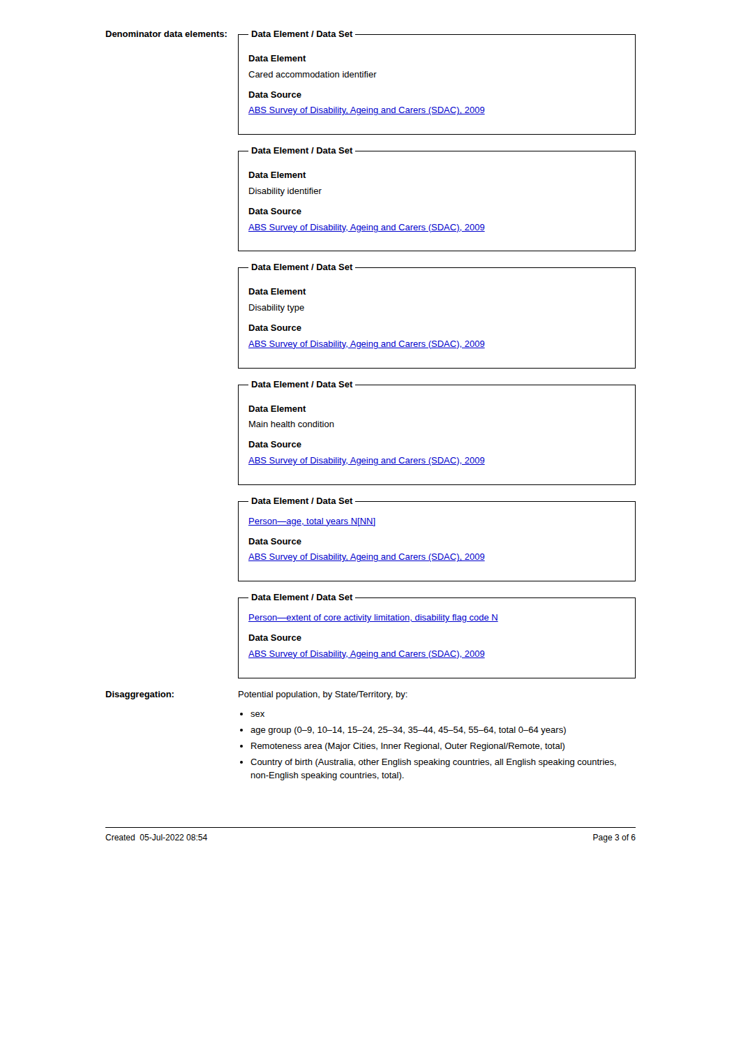Denominator data elements:
Data Element / Data Set
Data Element
Cared accommodation identifier
Data Source
ABS Survey of Disability, Ageing and Carers (SDAC), 2009
Data Element / Data Set
Data Element
Disability identifier
Data Source
ABS Survey of Disability, Ageing and Carers (SDAC), 2009
Data Element / Data Set
Data Element
Disability type
Data Source
ABS Survey of Disability, Ageing and Carers (SDAC), 2009
Data Element / Data Set
Data Element
Main health condition
Data Source
ABS Survey of Disability, Ageing and Carers (SDAC), 2009
Data Element / Data Set
Person—age, total years N[NN]
Data Source
ABS Survey of Disability, Ageing and Carers (SDAC), 2009
Data Element / Data Set
Person—extent of core activity limitation, disability flag code N
Data Source
ABS Survey of Disability, Ageing and Carers (SDAC), 2009
Disaggregation:
Potential population, by State/Territory, by:
sex
age group (0–9, 10–14, 15–24, 25–34, 35–44, 45–54, 55–64, total 0–64 years)
Remoteness area (Major Cities, Inner Regional, Outer Regional/Remote, total)
Country of birth (Australia, other English speaking countries, all English speaking countries, non-English speaking countries, total).
Created 05-Jul-2022 08:54
Page 3 of 6